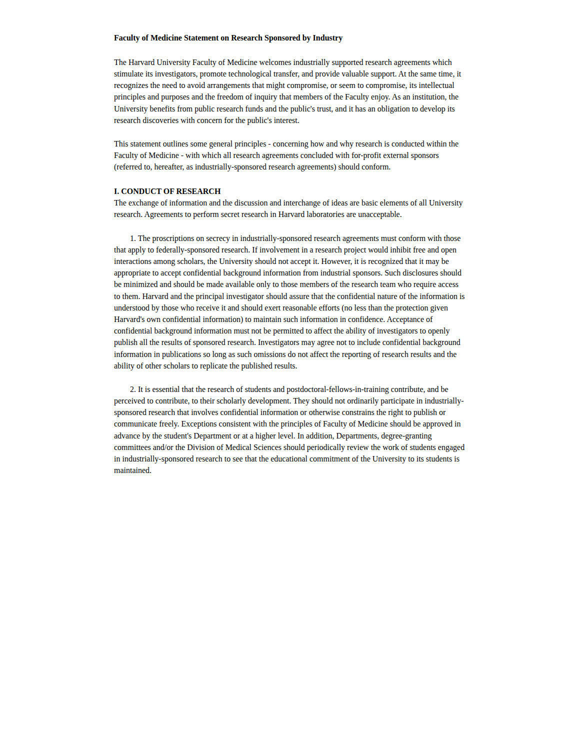Faculty of Medicine Statement on Research Sponsored by Industry
The Harvard University Faculty of Medicine welcomes industrially supported research agreements which stimulate its investigators, promote technological transfer, and provide valuable support. At the same time, it recognizes the need to avoid arrangements that might compromise, or seem to compromise, its intellectual principles and purposes and the freedom of inquiry that members of the Faculty enjoy. As an institution, the University benefits from public research funds and the public's trust, and it has an obligation to develop its research discoveries with concern for the public's interest.
This statement outlines some general principles - concerning how and why research is conducted within the Faculty of Medicine - with which all research agreements concluded with for-profit external sponsors (referred to, hereafter, as industrially-sponsored research agreements) should conform.
I. CONDUCT OF RESEARCH
The exchange of information and the discussion and interchange of ideas are basic elements of all University research. Agreements to perform secret research in Harvard laboratories are unacceptable.
1. The proscriptions on secrecy in industrially-sponsored research agreements must conform with those that apply to federally-sponsored research. If involvement in a research project would inhibit free and open interactions among scholars, the University should not accept it. However, it is recognized that it may be appropriate to accept confidential background information from industrial sponsors. Such disclosures should be minimized and should be made available only to those members of the research team who require access to them. Harvard and the principal investigator should assure that the confidential nature of the information is understood by those who receive it and should exert reasonable efforts (no less than the protection given Harvard's own confidential information) to maintain such information in confidence. Acceptance of confidential background information must not be permitted to affect the ability of investigators to openly publish all the results of sponsored research. Investigators may agree not to include confidential background information in publications so long as such omissions do not affect the reporting of research results and the ability of other scholars to replicate the published results.
2. It is essential that the research of students and postdoctoral-fellows-in-training contribute, and be perceived to contribute, to their scholarly development. They should not ordinarily participate in industrially-sponsored research that involves confidential information or otherwise constrains the right to publish or communicate freely. Exceptions consistent with the principles of Faculty of Medicine should be approved in advance by the student's Department or at a higher level. In addition, Departments, degree-granting committees and/or the Division of Medical Sciences should periodically review the work of students engaged in industrially-sponsored research to see that the educational commitment of the University to its students is maintained.